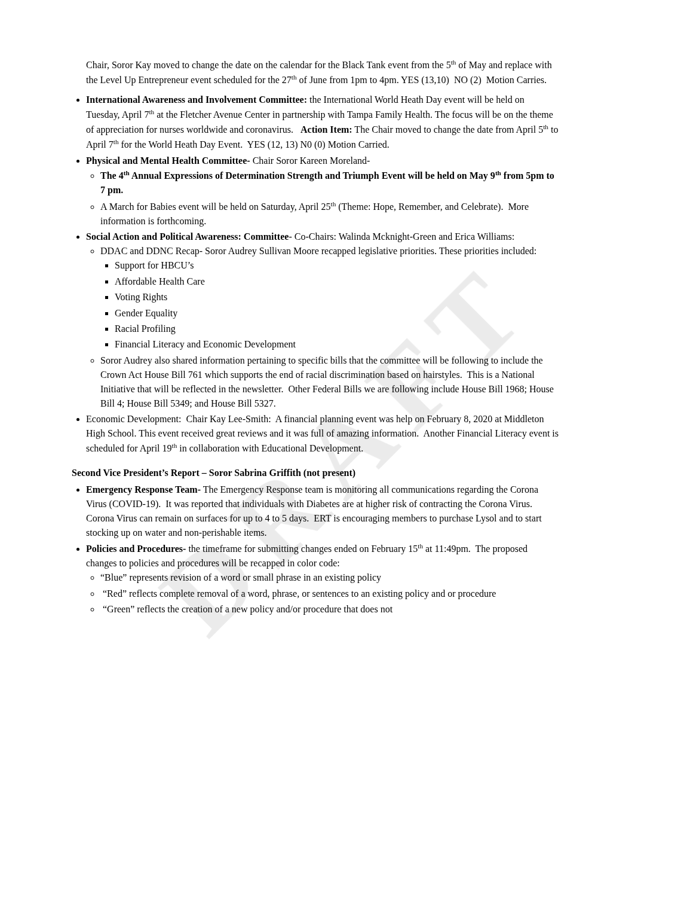DRAFT
Chair, Soror Kay moved to change the date on the calendar for the Black Tank event from the 5th of May and replace with the Level Up Entrepreneur event scheduled for the 27th of June from 1pm to 4pm. YES (13,10) NO (2) Motion Carries.
International Awareness and Involvement Committee: the International World Heath Day event will be held on Tuesday, April 7th at the Fletcher Avenue Center in partnership with Tampa Family Health. The focus will be on the theme of appreciation for nurses worldwide and coronavirus. Action Item: The Chair moved to change the date from April 5th to April 7th for the World Heath Day Event. YES (12, 13) N0 (0) Motion Carried.
Physical and Mental Health Committee- Chair Soror Kareen Moreland-
The 4th Annual Expressions of Determination Strength and Triumph Event will be held on May 9th from 5pm to 7 pm.
A March for Babies event will be held on Saturday, April 25th (Theme: Hope, Remember, and Celebrate). More information is forthcoming.
Social Action and Political Awareness: Committee- Co-Chairs: Walinda Mcknight-Green and Erica Williams:
DDAC and DDNC Recap- Soror Audrey Sullivan Moore recapped legislative priorities. These priorities included:
Support for HBCU’s
Affordable Health Care
Voting Rights
Gender Equality
Racial Profiling
Financial Literacy and Economic Development
Soror Audrey also shared information pertaining to specific bills that the committee will be following to include the Crown Act House Bill 761 which supports the end of racial discrimination based on hairstyles. This is a National Initiative that will be reflected in the newsletter. Other Federal Bills we are following include House Bill 1968; House Bill 4; House Bill 5349; and House Bill 5327.
Economic Development: Chair Kay Lee-Smith: A financial planning event was help on February 8, 2020 at Middleton High School. This event received great reviews and it was full of amazing information. Another Financial Literacy event is scheduled for April 19th in collaboration with Educational Development.
Second Vice President’s Report – Soror Sabrina Griffith (not present)
Emergency Response Team- The Emergency Response team is monitoring all communications regarding the Corona Virus (COVID-19). It was reported that individuals with Diabetes are at higher risk of contracting the Corona Virus. Corona Virus can remain on surfaces for up to 4 to 5 days. ERT is encouraging members to purchase Lysol and to start stocking up on water and non-perishable items.
Policies and Procedures- the timeframe for submitting changes ended on February 15th at 11:49pm. The proposed changes to policies and procedures will be recapped in color code:
“Blue” represents revision of a word or small phrase in an existing policy
“Red” reflects complete removal of a word, phrase, or sentences to an existing policy and or procedure
“Green” reflects the creation of a new policy and/or procedure that does not